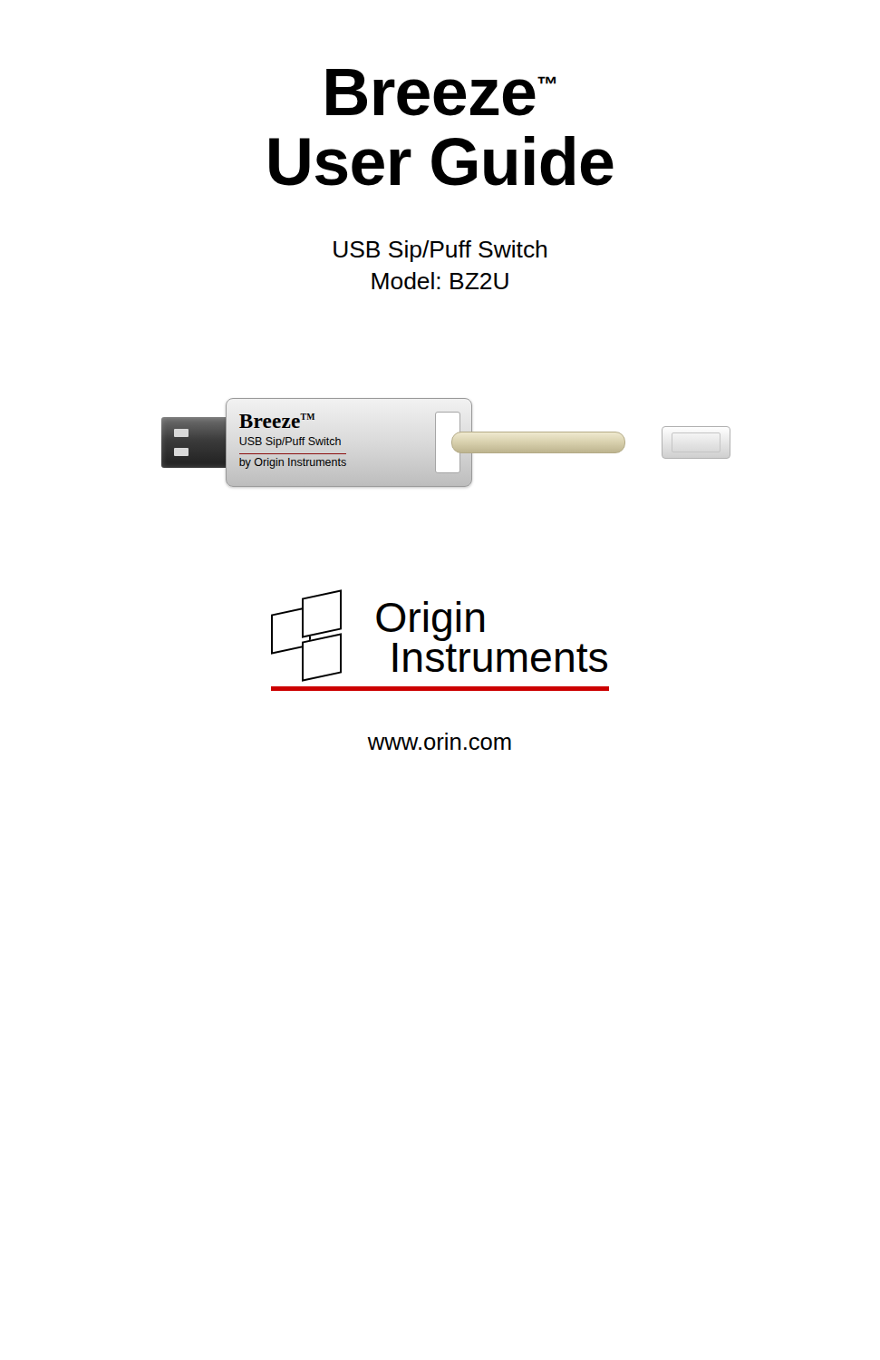Breeze™
User Guide
USB Sip/Puff Switch
Model: BZ2U
BreezeTM
USB Sip/Puff Switch
by Origin Instruments
Origin Instruments
www.orin.com